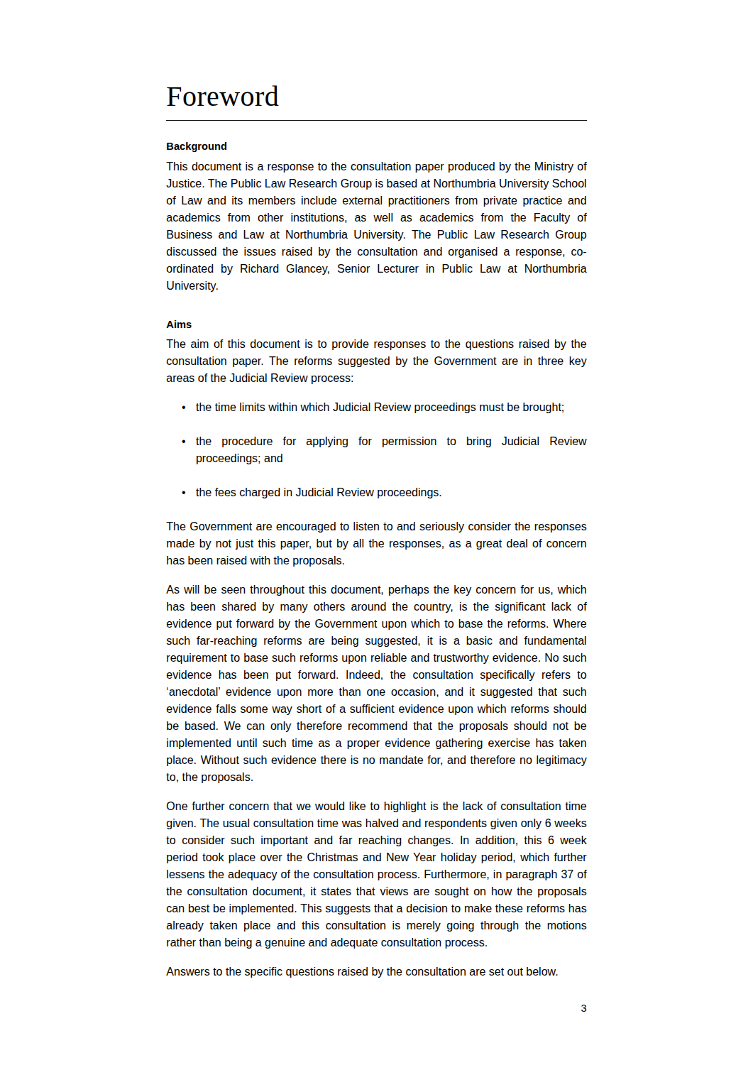Foreword
Background
This document is a response to the consultation paper produced by the Ministry of Justice. The Public Law Research Group is based at Northumbria University School of Law and its members include external practitioners from private practice and academics from other institutions, as well as academics from the Faculty of Business and Law at Northumbria University. The Public Law Research Group discussed the issues raised by the consultation and organised a response, co-ordinated by Richard Glancey, Senior Lecturer in Public Law at Northumbria University.
Aims
The aim of this document is to provide responses to the questions raised by the consultation paper. The reforms suggested by the Government are in three key areas of the Judicial Review process:
the time limits within which Judicial Review proceedings must be brought;
the procedure for applying for permission to bring Judicial Review proceedings; and
the fees charged in Judicial Review proceedings.
The Government are encouraged to listen to and seriously consider the responses made by not just this paper, but by all the responses, as a great deal of concern has been raised with the proposals.
As will be seen throughout this document, perhaps the key concern for us, which has been shared by many others around the country, is the significant lack of evidence put forward by the Government upon which to base the reforms. Where such far-reaching reforms are being suggested, it is a basic and fundamental requirement to base such reforms upon reliable and trustworthy evidence. No such evidence has been put forward. Indeed, the consultation specifically refers to ‘anecdotal’ evidence upon more than one occasion, and it suggested that such evidence falls some way short of a sufficient evidence upon which reforms should be based. We can only therefore recommend that the proposals should not be implemented until such time as a proper evidence gathering exercise has taken place. Without such evidence there is no mandate for, and therefore no legitimacy to, the proposals.
One further concern that we would like to highlight is the lack of consultation time given. The usual consultation time was halved and respondents given only 6 weeks to consider such important and far reaching changes. In addition, this 6 week period took place over the Christmas and New Year holiday period, which further lessens the adequacy of the consultation process. Furthermore, in paragraph 37 of the consultation document, it states that views are sought on how the proposals can best be implemented. This suggests that a decision to make these reforms has already taken place and this consultation is merely going through the motions rather than being a genuine and adequate consultation process.
Answers to the specific questions raised by the consultation are set out below.
3